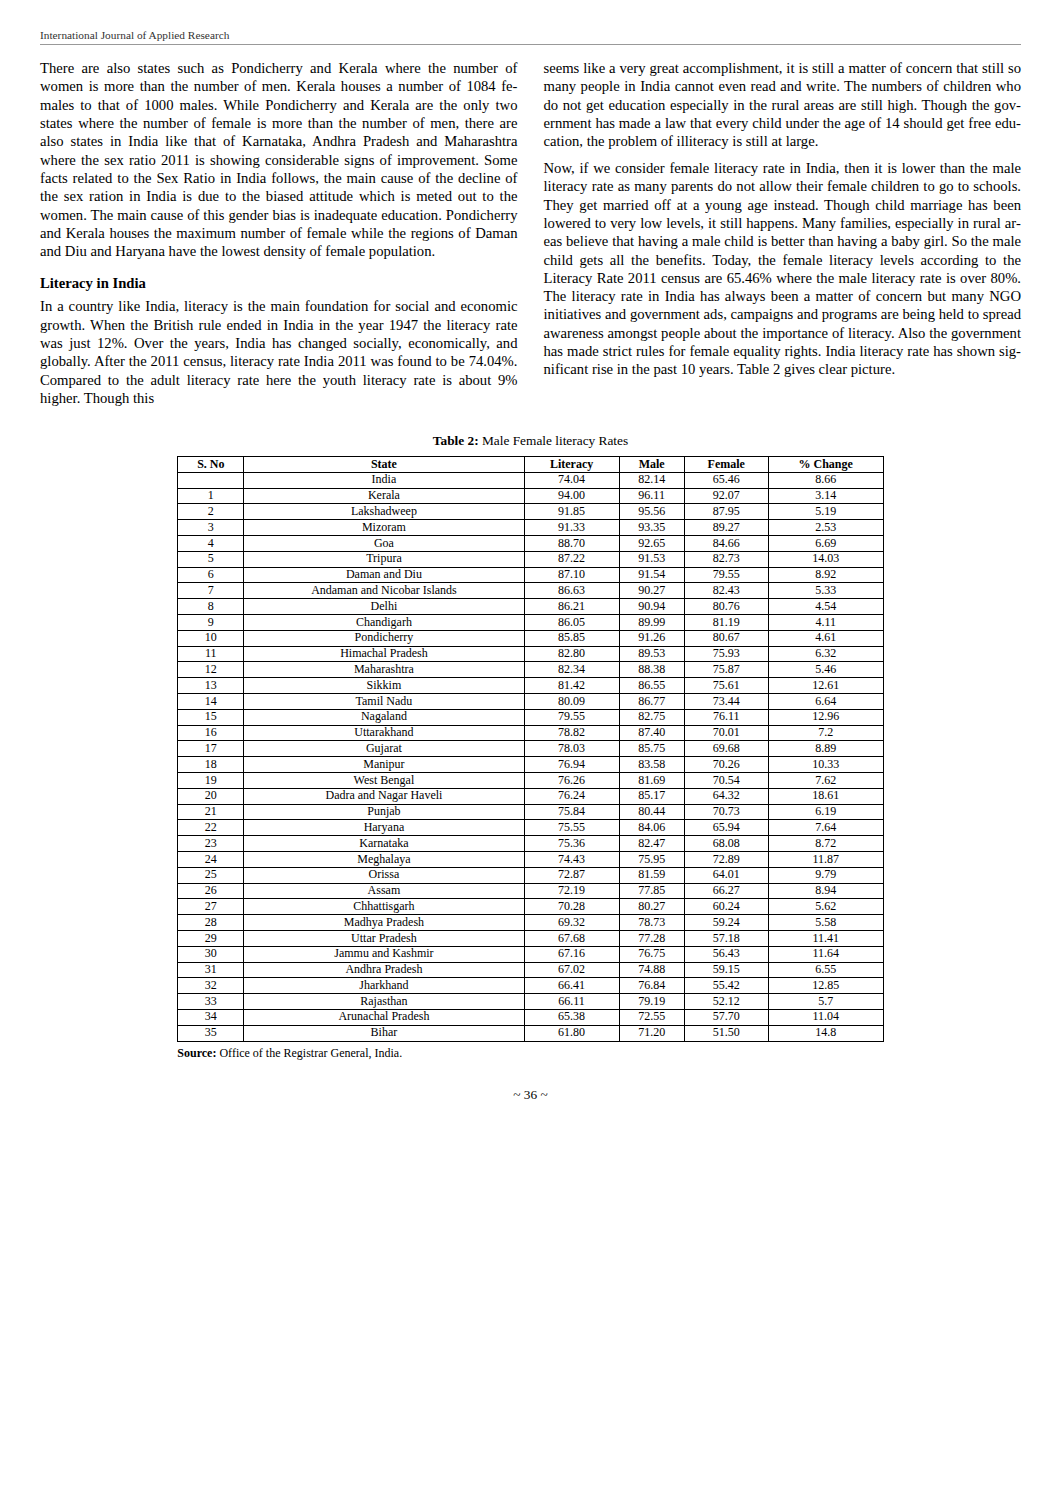International Journal of Applied Research
There are also states such as Pondicherry and Kerala where the number of women is more than the number of men. Kerala houses a number of 1084 females to that of 1000 males. While Pondicherry and Kerala are the only two states where the number of female is more than the number of men, there are also states in India like that of Karnataka, Andhra Pradesh and Maharashtra where the sex ratio 2011 is showing considerable signs of improvement. Some facts related to the Sex Ratio in India follows, the main cause of the decline of the sex ration in India is due to the biased attitude which is meted out to the women. The main cause of this gender bias is inadequate education. Pondicherry and Kerala houses the maximum number of female while the regions of Daman and Diu and Haryana have the lowest density of female population.
Literacy in India
In a country like India, literacy is the main foundation for social and economic growth. When the British rule ended in India in the year 1947 the literacy rate was just 12%. Over the years, India has changed socially, economically, and globally. After the 2011 census, literacy rate India 2011 was found to be 74.04%. Compared to the adult literacy rate here the youth literacy rate is about 9% higher. Though this
seems like a very great accomplishment, it is still a matter of concern that still so many people in India cannot even read and write. The numbers of children who do not get education especially in the rural areas are still high. Though the government has made a law that every child under the age of 14 should get free education, the problem of illiteracy is still at large.
Now, if we consider female literacy rate in India, then it is lower than the male literacy rate as many parents do not allow their female children to go to schools. They get married off at a young age instead. Though child marriage has been lowered to very low levels, it still happens. Many families, especially in rural areas believe that having a male child is better than having a baby girl. So the male child gets all the benefits. Today, the female literacy levels according to the Literacy Rate 2011 census are 65.46% where the male literacy rate is over 80%. The literacy rate in India has always been a matter of concern but many NGO initiatives and government ads, campaigns and programs are being held to spread awareness amongst people about the importance of literacy. Also the government has made strict rules for female equality rights. India literacy rate has shown significant rise in the past 10 years. Table 2 gives clear picture.
Table 2: Male Female literacy Rates
| S. No | State | Literacy | Male | Female | % Change |
| --- | --- | --- | --- | --- | --- |
| | India | 74.04 | 82.14 | 65.46 | 8.66 |
| 1 | Kerala | 94.00 | 96.11 | 92.07 | 3.14 |
| 2 | Lakshadweep | 91.85 | 95.56 | 87.95 | 5.19 |
| 3 | Mizoram | 91.33 | 93.35 | 89.27 | 2.53 |
| 4 | Goa | 88.70 | 92.65 | 84.66 | 6.69 |
| 5 | Tripura | 87.22 | 91.53 | 82.73 | 14.03 |
| 6 | Daman and Diu | 87.10 | 91.54 | 79.55 | 8.92 |
| 7 | Andaman and Nicobar Islands | 86.63 | 90.27 | 82.43 | 5.33 |
| 8 | Delhi | 86.21 | 90.94 | 80.76 | 4.54 |
| 9 | Chandigarh | 86.05 | 89.99 | 81.19 | 4.11 |
| 10 | Pondicherry | 85.85 | 91.26 | 80.67 | 4.61 |
| 11 | Himachal Pradesh | 82.80 | 89.53 | 75.93 | 6.32 |
| 12 | Maharashtra | 82.34 | 88.38 | 75.87 | 5.46 |
| 13 | Sikkim | 81.42 | 86.55 | 75.61 | 12.61 |
| 14 | Tamil Nadu | 80.09 | 86.77 | 73.44 | 6.64 |
| 15 | Nagaland | 79.55 | 82.75 | 76.11 | 12.96 |
| 16 | Uttarakhand | 78.82 | 87.40 | 70.01 | 7.2 |
| 17 | Gujarat | 78.03 | 85.75 | 69.68 | 8.89 |
| 18 | Manipur | 76.94 | 83.58 | 70.26 | 10.33 |
| 19 | West Bengal | 76.26 | 81.69 | 70.54 | 7.62 |
| 20 | Dadra and Nagar Haveli | 76.24 | 85.17 | 64.32 | 18.61 |
| 21 | Punjab | 75.84 | 80.44 | 70.73 | 6.19 |
| 22 | Haryana | 75.55 | 84.06 | 65.94 | 7.64 |
| 23 | Karnataka | 75.36 | 82.47 | 68.08 | 8.72 |
| 24 | Meghalaya | 74.43 | 75.95 | 72.89 | 11.87 |
| 25 | Orissa | 72.87 | 81.59 | 64.01 | 9.79 |
| 26 | Assam | 72.19 | 77.85 | 66.27 | 8.94 |
| 27 | Chhattisgarh | 70.28 | 80.27 | 60.24 | 5.62 |
| 28 | Madhya Pradesh | 69.32 | 78.73 | 59.24 | 5.58 |
| 29 | Uttar Pradesh | 67.68 | 77.28 | 57.18 | 11.41 |
| 30 | Jammu and Kashmir | 67.16 | 76.75 | 56.43 | 11.64 |
| 31 | Andhra Pradesh | 67.02 | 74.88 | 59.15 | 6.55 |
| 32 | Jharkhand | 66.41 | 76.84 | 55.42 | 12.85 |
| 33 | Rajasthan | 66.11 | 79.19 | 52.12 | 5.7 |
| 34 | Arunachal Pradesh | 65.38 | 72.55 | 57.70 | 11.04 |
| 35 | Bihar | 61.80 | 71.20 | 51.50 | 14.8 |
Source: Office of the Registrar General, India.
~ 36 ~